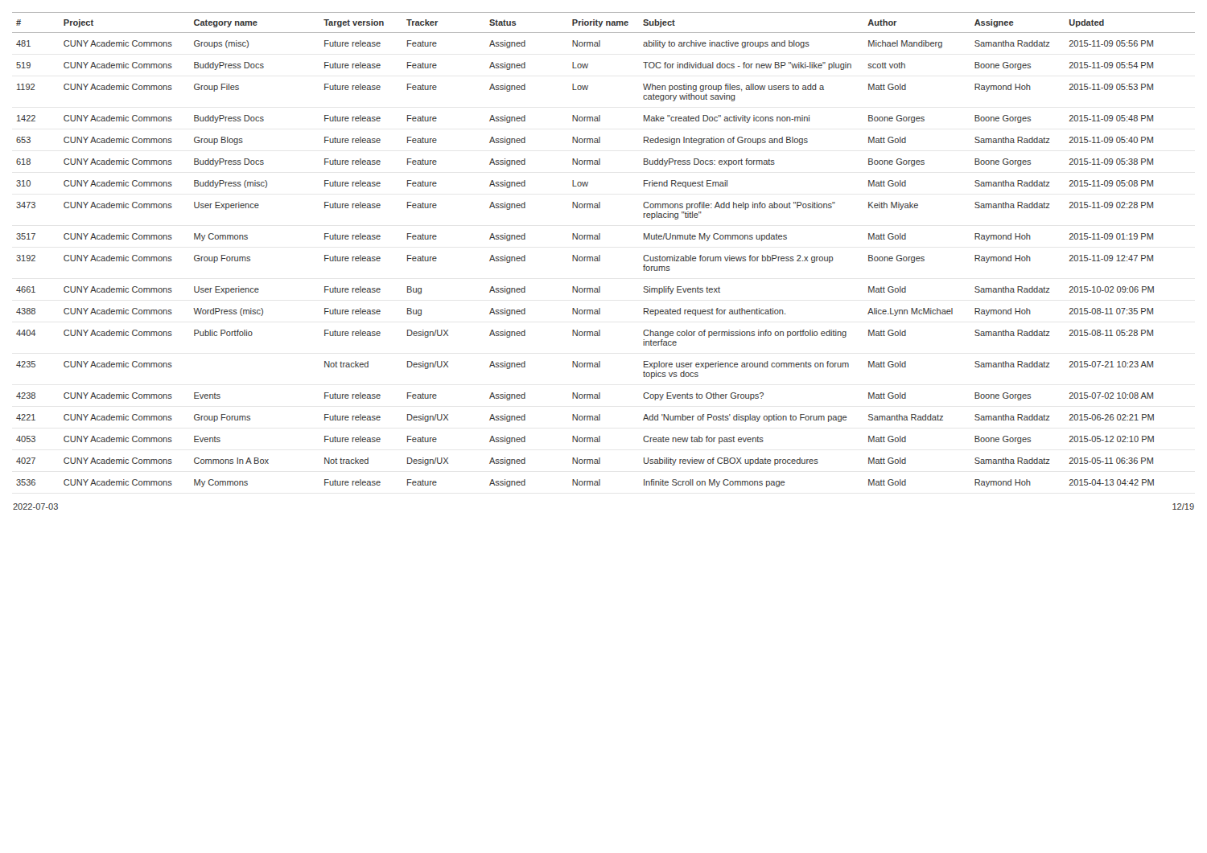| # | Project | Category name | Target version | Tracker | Status | Priority name | Subject | Author | Assignee | Updated |
| --- | --- | --- | --- | --- | --- | --- | --- | --- | --- | --- |
| 481 | CUNY Academic Commons | Groups (misc) | Future release | Feature | Assigned | Normal | ability to archive inactive groups and blogs | Michael Mandiberg | Samantha Raddatz | 2015-11-09 05:56 PM |
| 519 | CUNY Academic Commons | BuddyPress Docs | Future release | Feature | Assigned | Low | TOC for individual docs - for new BP "wiki-like" plugin | scott voth | Boone Gorges | 2015-11-09 05:54 PM |
| 1192 | CUNY Academic Commons | Group Files | Future release | Feature | Assigned | Low | When posting group files, allow users to add a category without saving | Matt Gold | Raymond Hoh | 2015-11-09 05:53 PM |
| 1422 | CUNY Academic Commons | BuddyPress Docs | Future release | Feature | Assigned | Normal | Make "created Doc" activity icons non-mini | Boone Gorges | Boone Gorges | 2015-11-09 05:48 PM |
| 653 | CUNY Academic Commons | Group Blogs | Future release | Feature | Assigned | Normal | Redesign Integration of Groups and Blogs | Matt Gold | Samantha Raddatz | 2015-11-09 05:40 PM |
| 618 | CUNY Academic Commons | BuddyPress Docs | Future release | Feature | Assigned | Normal | BuddyPress Docs: export formats | Boone Gorges | Boone Gorges | 2015-11-09 05:38 PM |
| 310 | CUNY Academic Commons | BuddyPress (misc) | Future release | Feature | Assigned | Low | Friend Request Email | Matt Gold | Samantha Raddatz | 2015-11-09 05:08 PM |
| 3473 | CUNY Academic Commons | User Experience | Future release | Feature | Assigned | Normal | Commons profile: Add help info about "Positions" replacing "title" | Keith Miyake | Samantha Raddatz | 2015-11-09 02:28 PM |
| 3517 | CUNY Academic Commons | My Commons | Future release | Feature | Assigned | Normal | Mute/Unmute My Commons updates | Matt Gold | Raymond Hoh | 2015-11-09 01:19 PM |
| 3192 | CUNY Academic Commons | Group Forums | Future release | Feature | Assigned | Normal | Customizable forum views for bbPress 2.x group forums | Boone Gorges | Raymond Hoh | 2015-11-09 12:47 PM |
| 4661 | CUNY Academic Commons | User Experience | Future release | Bug | Assigned | Normal | Simplify Events text | Matt Gold | Samantha Raddatz | 2015-10-02 09:06 PM |
| 4388 | CUNY Academic Commons | WordPress (misc) | Future release | Bug | Assigned | Normal | Repeated request for authentication. | Alice.Lynn McMichael | Raymond Hoh | 2015-08-11 07:35 PM |
| 4404 | CUNY Academic Commons | Public Portfolio | Future release | Design/UX | Assigned | Normal | Change color of permissions info on portfolio editing interface | Matt Gold | Samantha Raddatz | 2015-08-11 05:28 PM |
| 4235 | CUNY Academic Commons | | Not tracked | Design/UX | Assigned | Normal | Explore user experience around comments on forum topics vs docs | Matt Gold | Samantha Raddatz | 2015-07-21 10:23 AM |
| 4238 | CUNY Academic Commons | Events | Future release | Feature | Assigned | Normal | Copy Events to Other Groups? | Matt Gold | Boone Gorges | 2015-07-02 10:08 AM |
| 4221 | CUNY Academic Commons | Group Forums | Future release | Design/UX | Assigned | Normal | Add 'Number of Posts' display option to Forum page | Samantha Raddatz | Samantha Raddatz | 2015-06-26 02:21 PM |
| 4053 | CUNY Academic Commons | Events | Future release | Feature | Assigned | Normal | Create new tab for past events | Matt Gold | Boone Gorges | 2015-05-12 02:10 PM |
| 4027 | CUNY Academic Commons | Commons In A Box | Not tracked | Design/UX | Assigned | Normal | Usability review of CBOX update procedures | Matt Gold | Samantha Raddatz | 2015-05-11 06:36 PM |
| 3536 | CUNY Academic Commons | My Commons | Future release | Feature | Assigned | Normal | Infinite Scroll on My Commons page | Matt Gold | Raymond Hoh | 2015-04-13 04:42 PM |
| 2022-07-03 | 12/19 |